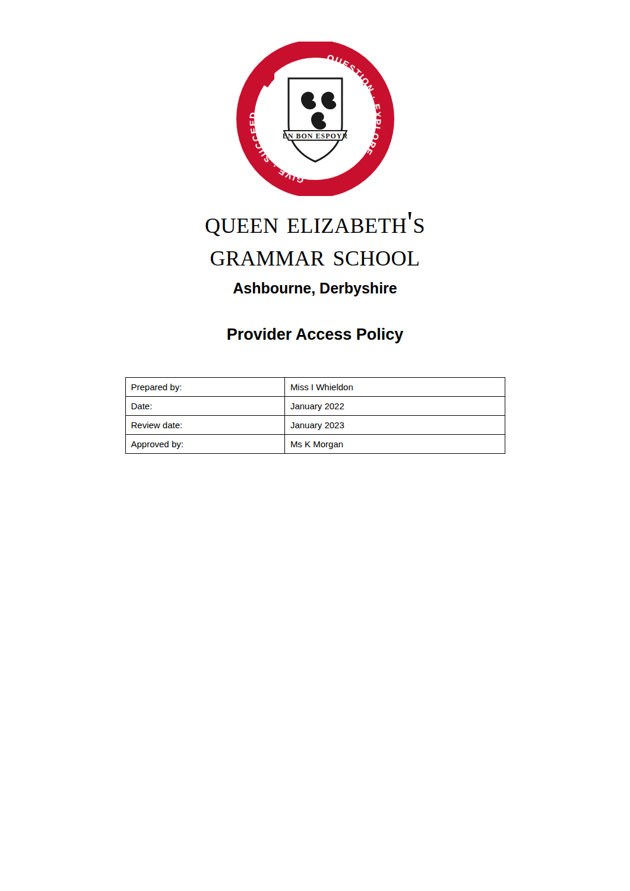Queen Elizabeth's Grammar School crest QUESTION · EXPLORE GIVE · SUCCEED EN BON ESPOYR
Queen Elizabeth's Grammar School
Ashbourne, Derbyshire
Provider Access Policy
| Prepared by: | Miss I Whieldon |
| Date: | January 2022 |
| Review date: | January 2023 |
| Approved by: | Ms K Morgan |